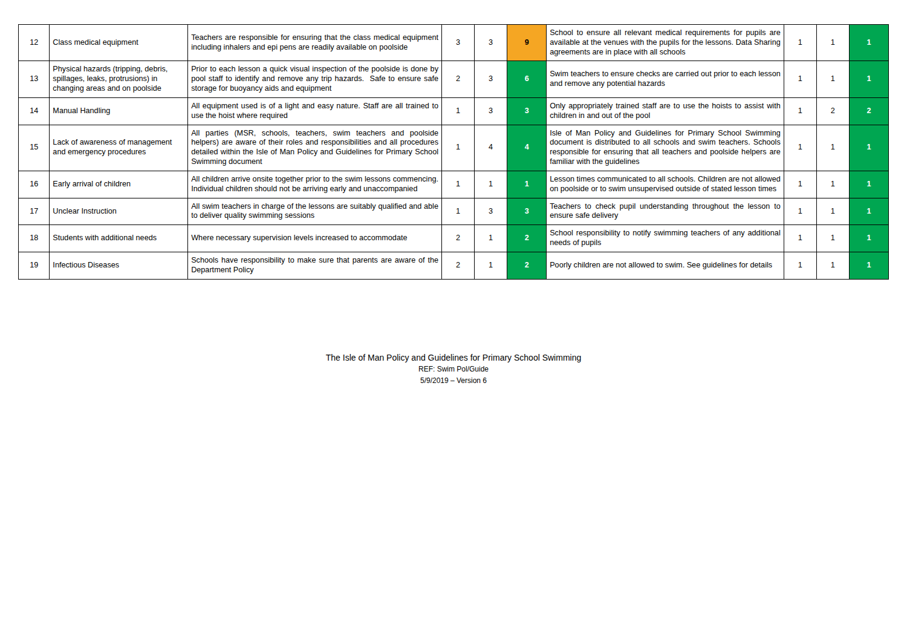| 12 | Class medical equipment | Teachers are responsible for ensuring that the class medical equipment including inhalers and epi pens are readily available on poolside | 3 | 3 | 9 | School to ensure all relevant medical requirements for pupils are available at the venues with the pupils for the lessons. Data Sharing agreements are in place with all schools | 1 | 1 | 1 |
| 13 | Physical hazards (tripping, debris, spillages, leaks, protrusions) in changing areas and on poolside | Prior to each lesson a quick visual inspection of the poolside is done by pool staff to identify and remove any trip hazards. Safe to ensure safe storage for buoyancy aids and equipment | 2 | 3 | 6 | Swim teachers to ensure checks are carried out prior to each lesson and remove any potential hazards | 1 | 1 | 1 |
| 14 | Manual Handling | All equipment used is of a light and easy nature. Staff are all trained to use the hoist where required | 1 | 3 | 3 | Only appropriately trained staff are to use the hoists to assist with children in and out of the pool | 1 | 2 | 2 |
| 15 | Lack of awareness of management and emergency procedures | All parties (MSR, schools, teachers, swim teachers and poolside helpers) are aware of their roles and responsibilities and all procedures detailed within the Isle of Man Policy and Guidelines for Primary School Swimming document | 1 | 4 | 4 | Isle of Man Policy and Guidelines for Primary School Swimming document is distributed to all schools and swim teachers. Schools responsible for ensuring that all teachers and poolside helpers are familiar with the guidelines | 1 | 1 | 1 |
| 16 | Early arrival of children | All children arrive onsite together prior to the swim lessons commencing. Individual children should not be arriving early and unaccompanied | 1 | 1 | 1 | Lesson times communicated to all schools. Children are not allowed on poolside or to swim unsupervised outside of stated lesson times | 1 | 1 | 1 |
| 17 | Unclear Instruction | All swim teachers in charge of the lessons are suitably qualified and able to deliver quality swimming sessions | 1 | 3 | 3 | Teachers to check pupil understanding throughout the lesson to ensure safe delivery | 1 | 1 | 1 |
| 18 | Students with additional needs | Where necessary supervision levels increased to accommodate | 2 | 1 | 2 | School responsibility to notify swimming teachers of any additional needs of pupils | 1 | 1 | 1 |
| 19 | Infectious Diseases | Schools have responsibility to make sure that parents are aware of the Department Policy | 2 | 1 | 2 | Poorly children are not allowed to swim. See guidelines for details | 1 | 1 | 1 |
The Isle of Man Policy and Guidelines for Primary School Swimming
REF: Swim Pol/Guide
5/9/2019 – Version 6